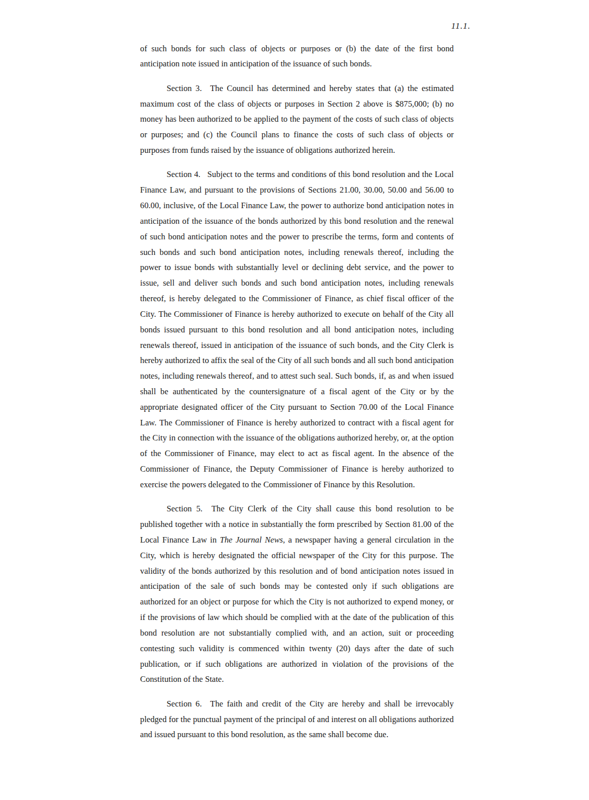11.1.
of such bonds for such class of objects or purposes or (b) the date of the first bond anticipation note issued in anticipation of the issuance of such bonds.
Section 3. The Council has determined and hereby states that (a) the estimated maximum cost of the class of objects or purposes in Section 2 above is $875,000; (b) no money has been authorized to be applied to the payment of the costs of such class of objects or purposes; and (c) the Council plans to finance the costs of such class of objects or purposes from funds raised by the issuance of obligations authorized herein.
Section 4. Subject to the terms and conditions of this bond resolution and the Local Finance Law, and pursuant to the provisions of Sections 21.00, 30.00, 50.00 and 56.00 to 60.00, inclusive, of the Local Finance Law, the power to authorize bond anticipation notes in anticipation of the issuance of the bonds authorized by this bond resolution and the renewal of such bond anticipation notes and the power to prescribe the terms, form and contents of such bonds and such bond anticipation notes, including renewals thereof, including the power to issue bonds with substantially level or declining debt service, and the power to issue, sell and deliver such bonds and such bond anticipation notes, including renewals thereof, is hereby delegated to the Commissioner of Finance, as chief fiscal officer of the City. The Commissioner of Finance is hereby authorized to execute on behalf of the City all bonds issued pursuant to this bond resolution and all bond anticipation notes, including renewals thereof, issued in anticipation of the issuance of such bonds, and the City Clerk is hereby authorized to affix the seal of the City of all such bonds and all such bond anticipation notes, including renewals thereof, and to attest such seal. Such bonds, if, as and when issued shall be authenticated by the countersignature of a fiscal agent of the City or by the appropriate designated officer of the City pursuant to Section 70.00 of the Local Finance Law. The Commissioner of Finance is hereby authorized to contract with a fiscal agent for the City in connection with the issuance of the obligations authorized hereby, or, at the option of the Commissioner of Finance, may elect to act as fiscal agent. In the absence of the Commissioner of Finance, the Deputy Commissioner of Finance is hereby authorized to exercise the powers delegated to the Commissioner of Finance by this Resolution.
Section 5. The City Clerk of the City shall cause this bond resolution to be published together with a notice in substantially the form prescribed by Section 81.00 of the Local Finance Law in The Journal News, a newspaper having a general circulation in the City, which is hereby designated the official newspaper of the City for this purpose. The validity of the bonds authorized by this resolution and of bond anticipation notes issued in anticipation of the sale of such bonds may be contested only if such obligations are authorized for an object or purpose for which the City is not authorized to expend money, or if the provisions of law which should be complied with at the date of the publication of this bond resolution are not substantially complied with, and an action, suit or proceeding contesting such validity is commenced within twenty (20) days after the date of such publication, or if such obligations are authorized in violation of the provisions of the Constitution of the State.
Section 6. The faith and credit of the City are hereby and shall be irrevocably pledged for the punctual payment of the principal of and interest on all obligations authorized and issued pursuant to this bond resolution, as the same shall become due.